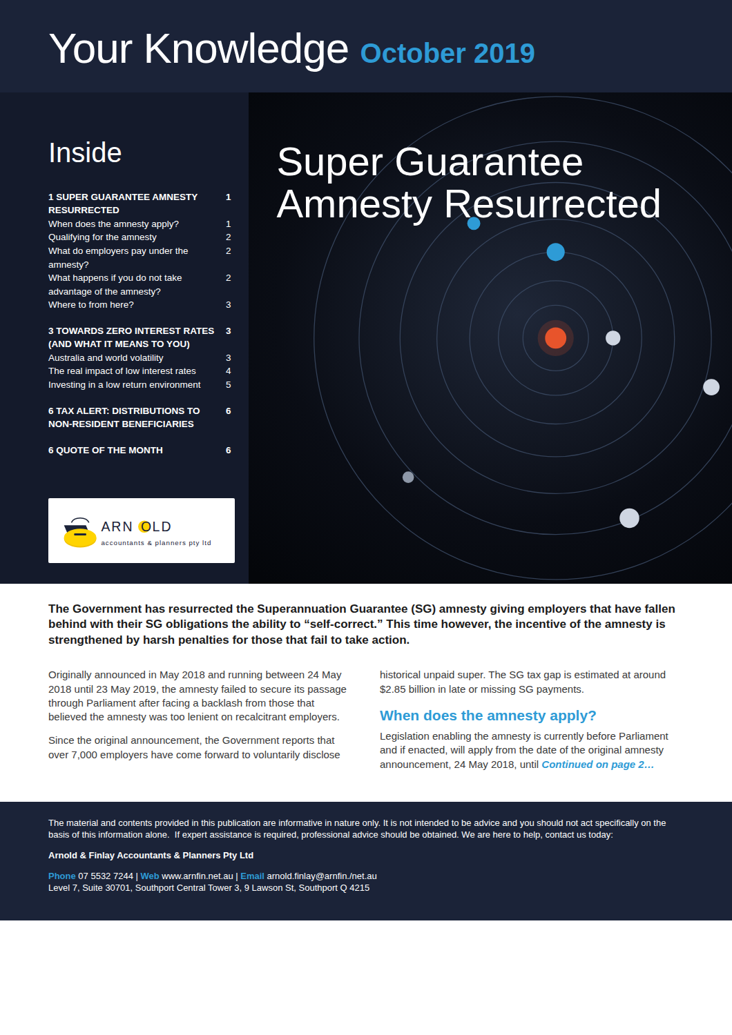Your Knowledge October 2019
Inside
1 SUPER GUARANTEE AMNESTY RESURRECTED 1
When does the amnesty apply?1
Qualifying for the amnesty 2
What do employers pay under the amnesty?2
What happens if you do not take advantage of the amnesty?2
Where to from here?3
3 TOWARDS ZERO INTEREST RATES (AND WHAT IT MEANS TO YOU) 3
Australia and world volatility 3
The real impact of low interest rates 4
Investing in a low return environment 5
6 TAX ALERT: DISTRIBUTIONS TO NON-RESIDENT BENEFICIARIES 6
6 QUOTE OF THE MONTH 6
ARN O LD accountants & planners pty ltd
Super Guarantee Amnesty Resurrected
The Government has resurrected the Superannuation Guarantee (SG) amnesty giving employers that have fallen behind with their SG obligations the ability to “self-correct.” This time however, the incentive of the amnesty is strengthened by harsh penalties for those that fail to take action.
Originally announced in May 2018 and running between 24 May 2018 until 23 May 2019, the amnesty failed to secure its passage through Parliament after facing a backlash from those that believed the amnesty was too lenient on recalcitrant employers.
Since the original announcement, the Government reports that over 7,000 employers have come forward to voluntarily disclose
historical unpaid super. The SG tax gap is estimated at around $2.85 billion in late or missing SG payments.
When does the amnesty apply?
Legislation enabling the amnesty is currently before Parliament and if enacted, will apply from the date of the original amnesty announcement, 24 May 2018, until Continued on page 2…
The material and contents provided in this publication are informative in nature only. It is not intended to be advice and you should not act specifically on the basis of this information alone. If expert assistance is required, professional advice should be obtained. We are here to help, contact us today:
Arnold & Finlay Accountants & Planners Pty Ltd
Phone 07 5532 7244 | Web www.arnfin.net.au | Email arnold.finlay@arnfin./net.au
Level 7, Suite 30701, Southport Central Tower 3, 9 Lawson St, Southport Q 4215